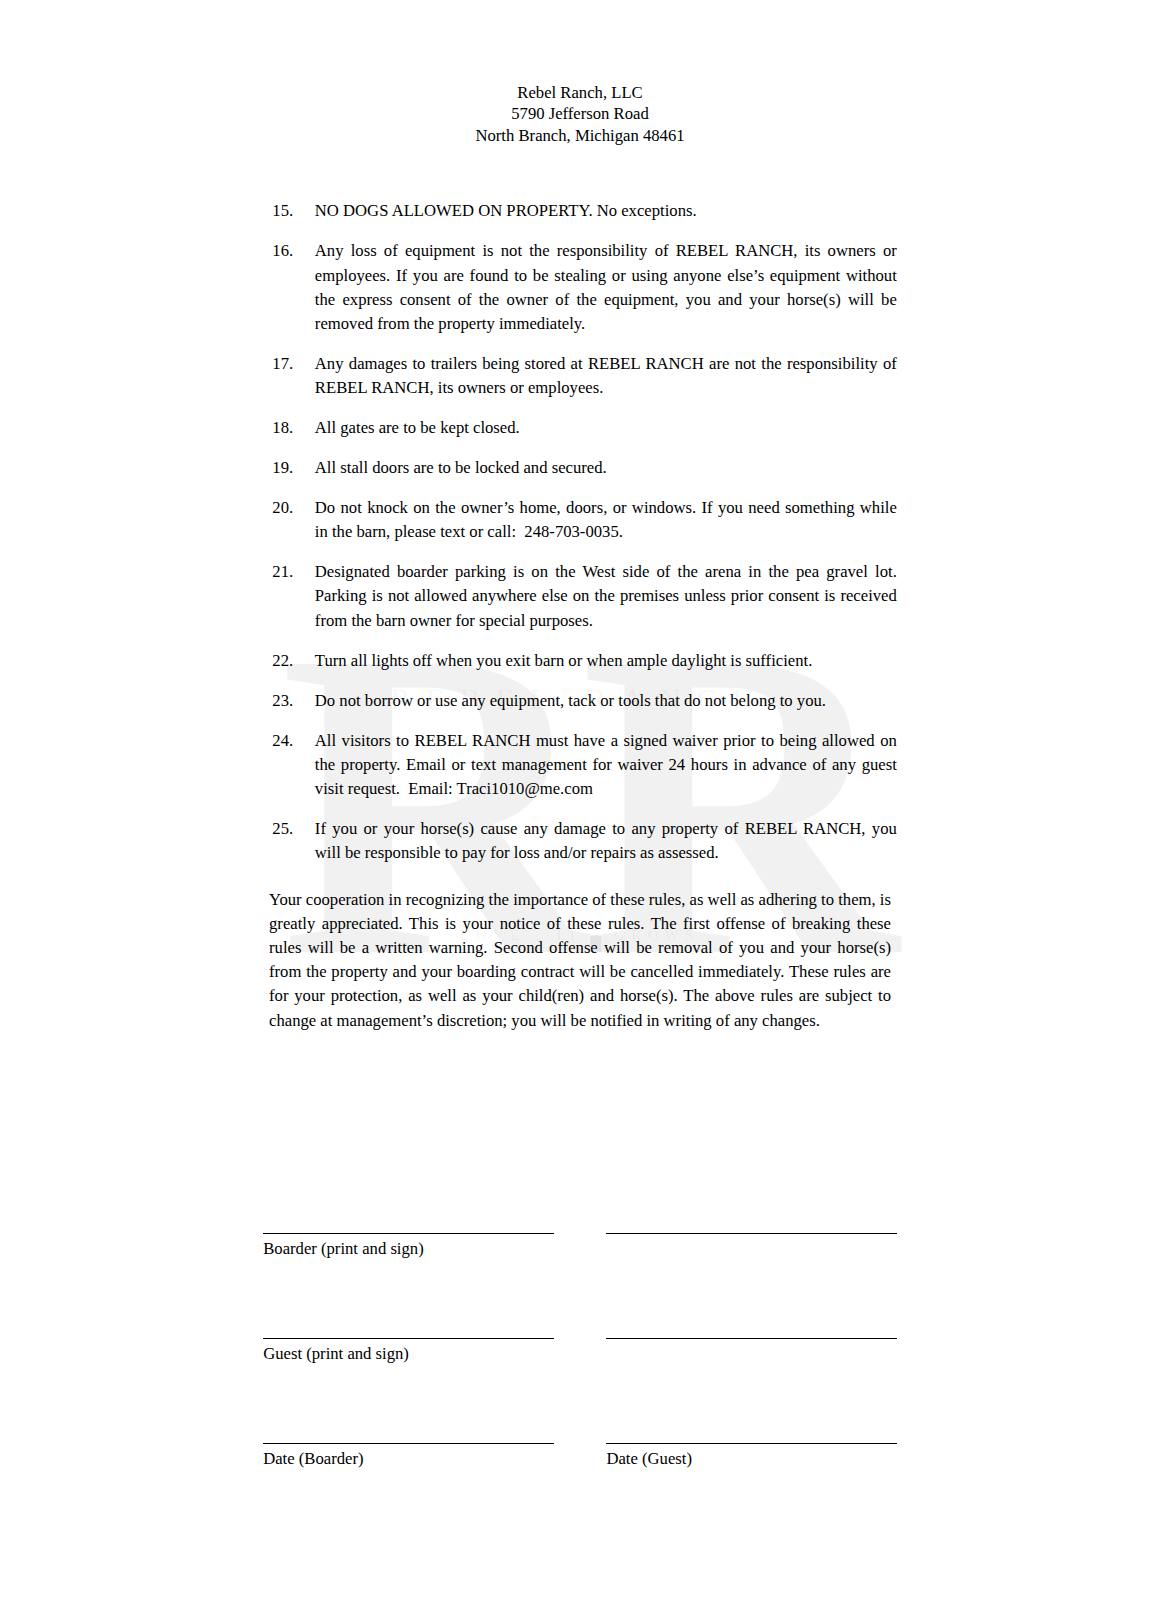RR
REBEL RANCH
LOVE IT GROWS
Rebel Ranch, LLC
5790 Jefferson Road
North Branch, Michigan 48461
15. NO DOGS ALLOWED ON PROPERTY. No exceptions.
16. Any loss of equipment is not the responsibility of REBEL RANCH, its owners or employees. If you are found to be stealing or using anyone else’s equipment without the express consent of the owner of the equipment, you and your horse(s) will be removed from the property immediately.
17. Any damages to trailers being stored at REBEL RANCH are not the responsibility of REBEL RANCH, its owners or employees.
18. All gates are to be kept closed.
19. All stall doors are to be locked and secured.
20. Do not knock on the owner’s home, doors, or windows. If you need something while in the barn, please text or call: 248-703-0035.
21. Designated boarder parking is on the West side of the arena in the pea gravel lot. Parking is not allowed anywhere else on the premises unless prior consent is received from the barn owner for special purposes.
22. Turn all lights off when you exit barn or when ample daylight is sufficient.
23. Do not borrow or use any equipment, tack or tools that do not belong to you.
24. All visitors to REBEL RANCH must have a signed waiver prior to being allowed on the property. Email or text management for waiver 24 hours in advance of any guest visit request. Email: Traci1010@me.com
25. If you or your horse(s) cause any damage to any property of REBEL RANCH, you will be responsible to pay for loss and/or repairs as assessed.
Your cooperation in recognizing the importance of these rules, as well as adhering to them, is greatly appreciated. This is your notice of these rules. The first offense of breaking these rules will be a written warning. Second offense will be removal of you and your horse(s) from the property and your boarding contract will be cancelled immediately. These rules are for your protection, as well as your child(ren) and horse(s). The above rules are subject to change at management’s discretion; you will be notified in writing of any changes.
Boarder (print and sign)
Guest (print and sign)
Date (Boarder)
Date (Guest)